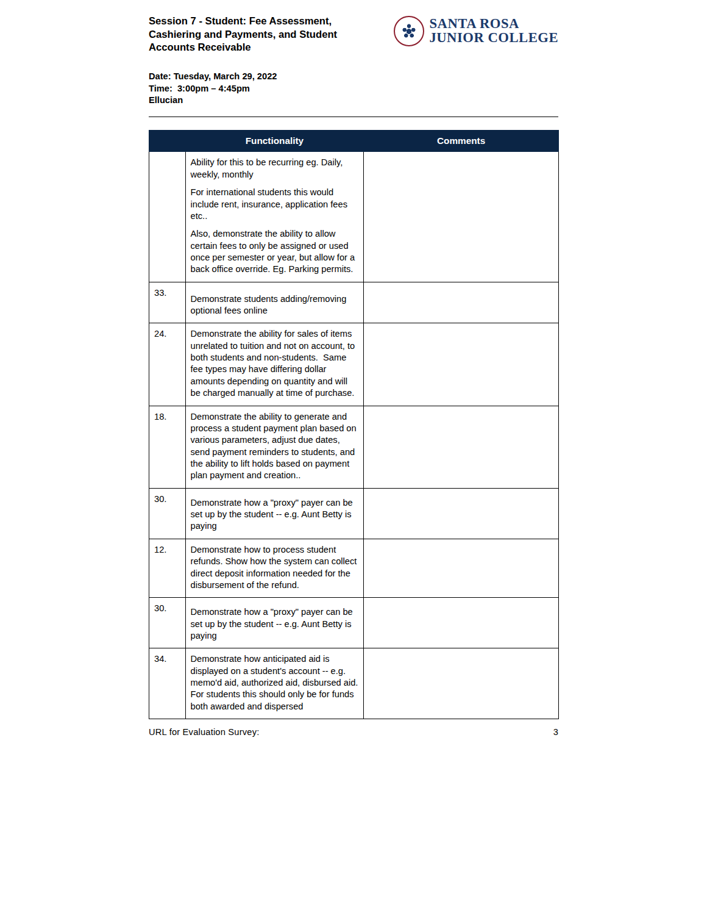Session 7 - Student: Fee Assessment, Cashiering and Payments, and Student Accounts Receivable
SANTA ROSA JUNIOR COLLEGE
Date: Tuesday, March 29, 2022
Time: 3:00pm – 4:45pm
Ellucian
| | Functionality | Comments |
| --- | --- | --- |
| | Ability for this to be recurring eg. Daily, weekly, monthly For international students this would include rent, insurance, application fees etc.. Also, demonstrate the ability to allow certain fees to only be assigned or used once per semester or year, but allow for a back office override. Eg. Parking permits. | |
| 33. | Demonstrate students adding/removing optional fees online | |
| 24. | Demonstrate the ability for sales of items unrelated to tuition and not on account, to both students and non-students. Same fee types may have differing dollar amounts depending on quantity and will be charged manually at time of purchase. | |
| 18. | Demonstrate the ability to generate and process a student payment plan based on various parameters, adjust due dates, send payment reminders to students, and the ability to lift holds based on payment plan payment and creation.. | |
| 30. | Demonstrate how a "proxy" payer can be set up by the student -- e.g. Aunt Betty is paying | |
| 12. | Demonstrate how to process student refunds. Show how the system can collect direct deposit information needed for the disbursement of the refund. | |
| 30. | Demonstrate how a "proxy" payer can be set up by the student -- e.g. Aunt Betty is paying | |
| 34. | Demonstrate how anticipated aid is displayed on a student's account -- e.g. memo'd aid, authorized aid, disbursed aid. For students this should only be for funds both awarded and dispersed | |
URL for Evaluation Survey:
3